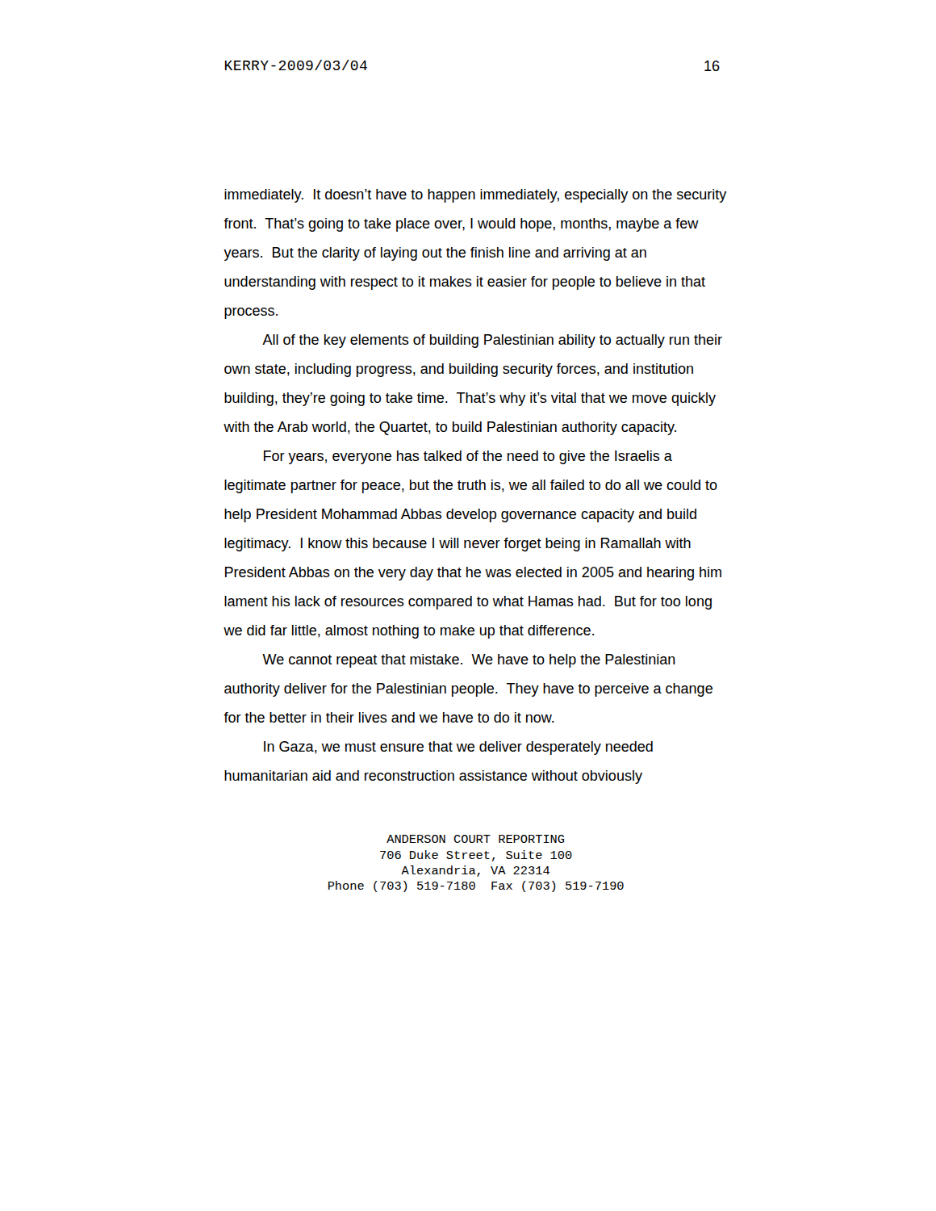KERRY-2009/03/04
16
immediately. It doesn’t have to happen immediately, especially on the security front. That’s going to take place over, I would hope, months, maybe a few years. But the clarity of laying out the finish line and arriving at an understanding with respect to it makes it easier for people to believe in that process.
All of the key elements of building Palestinian ability to actually run their own state, including progress, and building security forces, and institution building, they’re going to take time. That’s why it’s vital that we move quickly with the Arab world, the Quartet, to build Palestinian authority capacity.
For years, everyone has talked of the need to give the Israelis a legitimate partner for peace, but the truth is, we all failed to do all we could to help President Mohammad Abbas develop governance capacity and build legitimacy. I know this because I will never forget being in Ramallah with President Abbas on the very day that he was elected in 2005 and hearing him lament his lack of resources compared to what Hamas had. But for too long we did far little, almost nothing to make up that difference.
We cannot repeat that mistake. We have to help the Palestinian authority deliver for the Palestinian people. They have to perceive a change for the better in their lives and we have to do it now.
In Gaza, we must ensure that we deliver desperately needed humanitarian aid and reconstruction assistance without obviously
ANDERSON COURT REPORTING
706 Duke Street, Suite 100
Alexandria, VA 22314
Phone (703) 519-7180 Fax (703) 519-7190